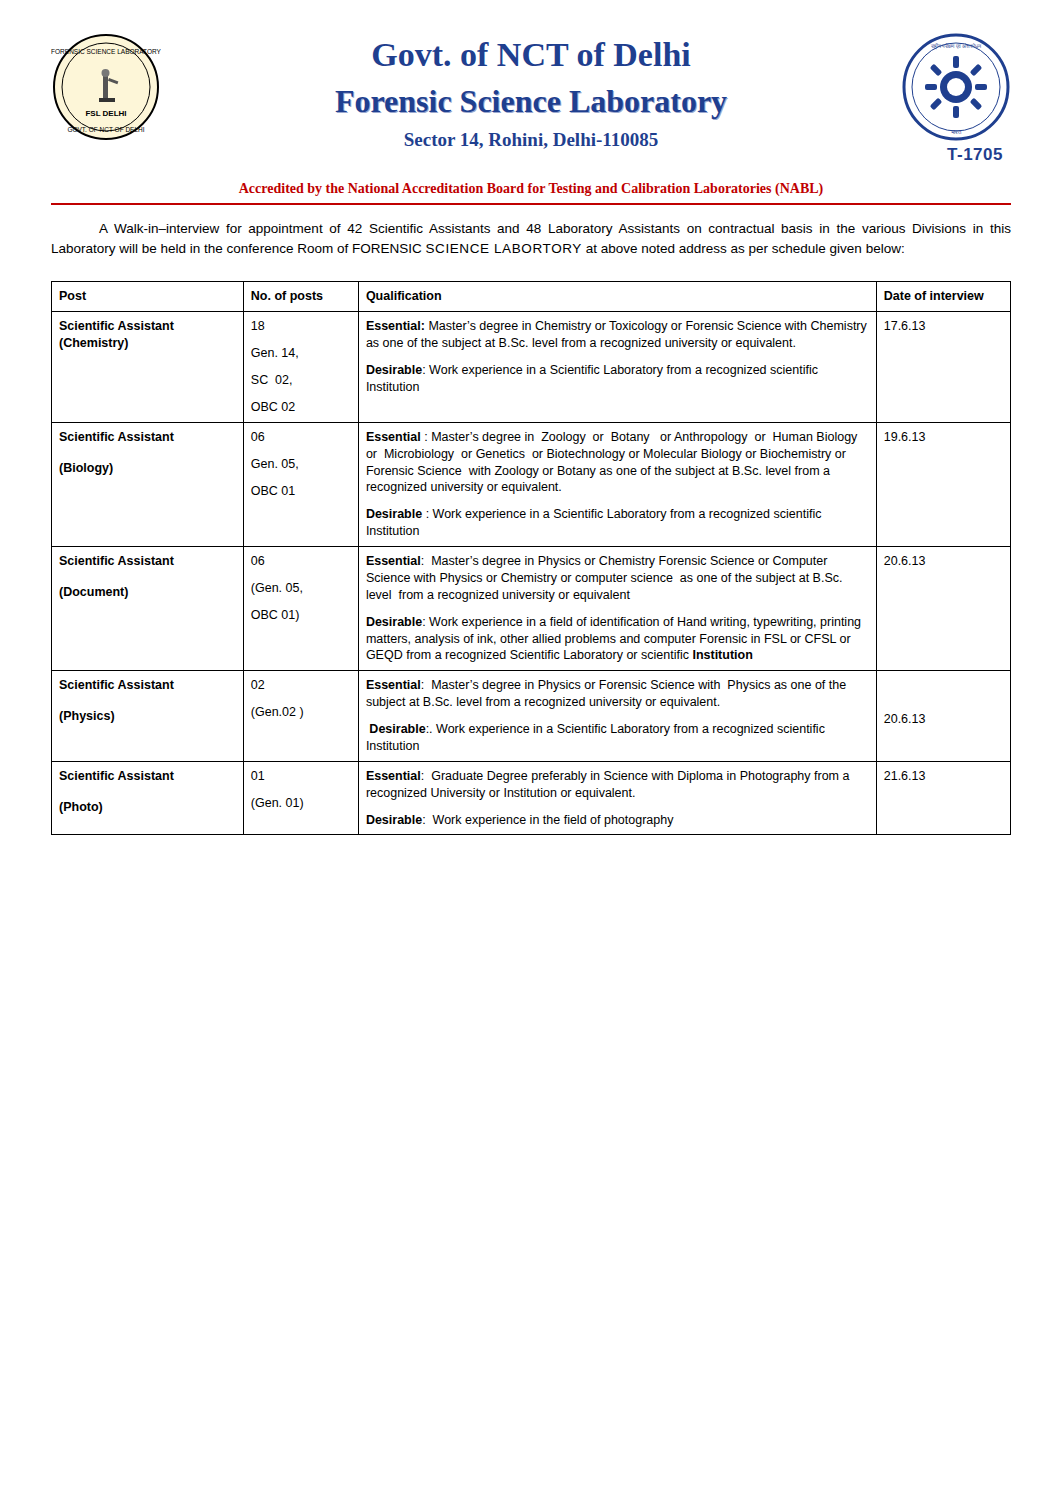FORENSIC SCIENCE LABORATORY GOVT. OF NCT OF DELHI FSL DELHI
राष्ट्रीय परीक्षण एवं अंशशोधन भारत
Govt. of NCT of Delhi
Forensic Science Laboratory
Sector 14, Rohini, Delhi-110085
T-1705
Accredited by the National Accreditation Board for Testing and Calibration Laboratories (NABL)
A Walk-in–interview for appointment of 42 Scientific Assistants and 48 Laboratory Assistants on contractual basis in the various Divisions in this Laboratory will be held in the conference Room of FORENSIC SCIENCE LABORTORY at above noted address as per schedule given below:
| Post | No. of posts | Qualification | Date of interview |
| --- | --- | --- | --- |
| Scientific Assistant (Chemistry) | 18 Gen. 14, SC 02, OBC 02 | Essential: Master’s degree in Chemistry or Toxicology or Forensic Science with Chemistry as one of the subject at B.Sc. level from a recognized university or equivalent. Desirable : Work experience in a Scientific Laboratory from a recognized scientific Institution | 17.6.13 |
| Scientific Assistant (Biology) | 06 Gen. 05, OBC 01 | Essential : Master’s degree in Zoology or Botany or Anthropology or Human Biology or Microbiology or Genetics or Biotechnology or Molecular Biology or Biochemistry or Forensic Science with Zoology or Botany as one of the subject at B.Sc. level from a recognized university or equivalent. Desirable : Work experience in a Scientific Laboratory from a recognized scientific Institution | 19.6.13 |
| Scientific Assistant (Document) | 06 (Gen. 05, OBC 01) | Essential : Master’s degree in Physics or Chemistry Forensic Science or Computer Science with Physics or Chemistry or computer science as one of the subject at B.Sc. level from a recognized university or equivalent Desirable : Work experience in a field of identification of Hand writing, typewriting, printing matters, analysis of ink, other allied problems and computer Forensic in FSL or CFSL or GEQD from a recognized Scientific Laboratory or scientific Institution | 20.6.13 |
| Scientific Assistant (Physics) | 02 (Gen.02 ) | Essential : Master’s degree in Physics or Forensic Science with Physics as one of the subject at B.Sc. level from a recognized university or equivalent. Desirable :. Work experience in a Scientific Laboratory from a recognized scientific Institution | 20.6.13 |
| Scientific Assistant (Photo) | 01 (Gen. 01) | Essential : Graduate Degree preferably in Science with Diploma in Photography from a recognized University or Institution or equivalent. Desirable : Work experience in the field of photography | 21.6.13 |